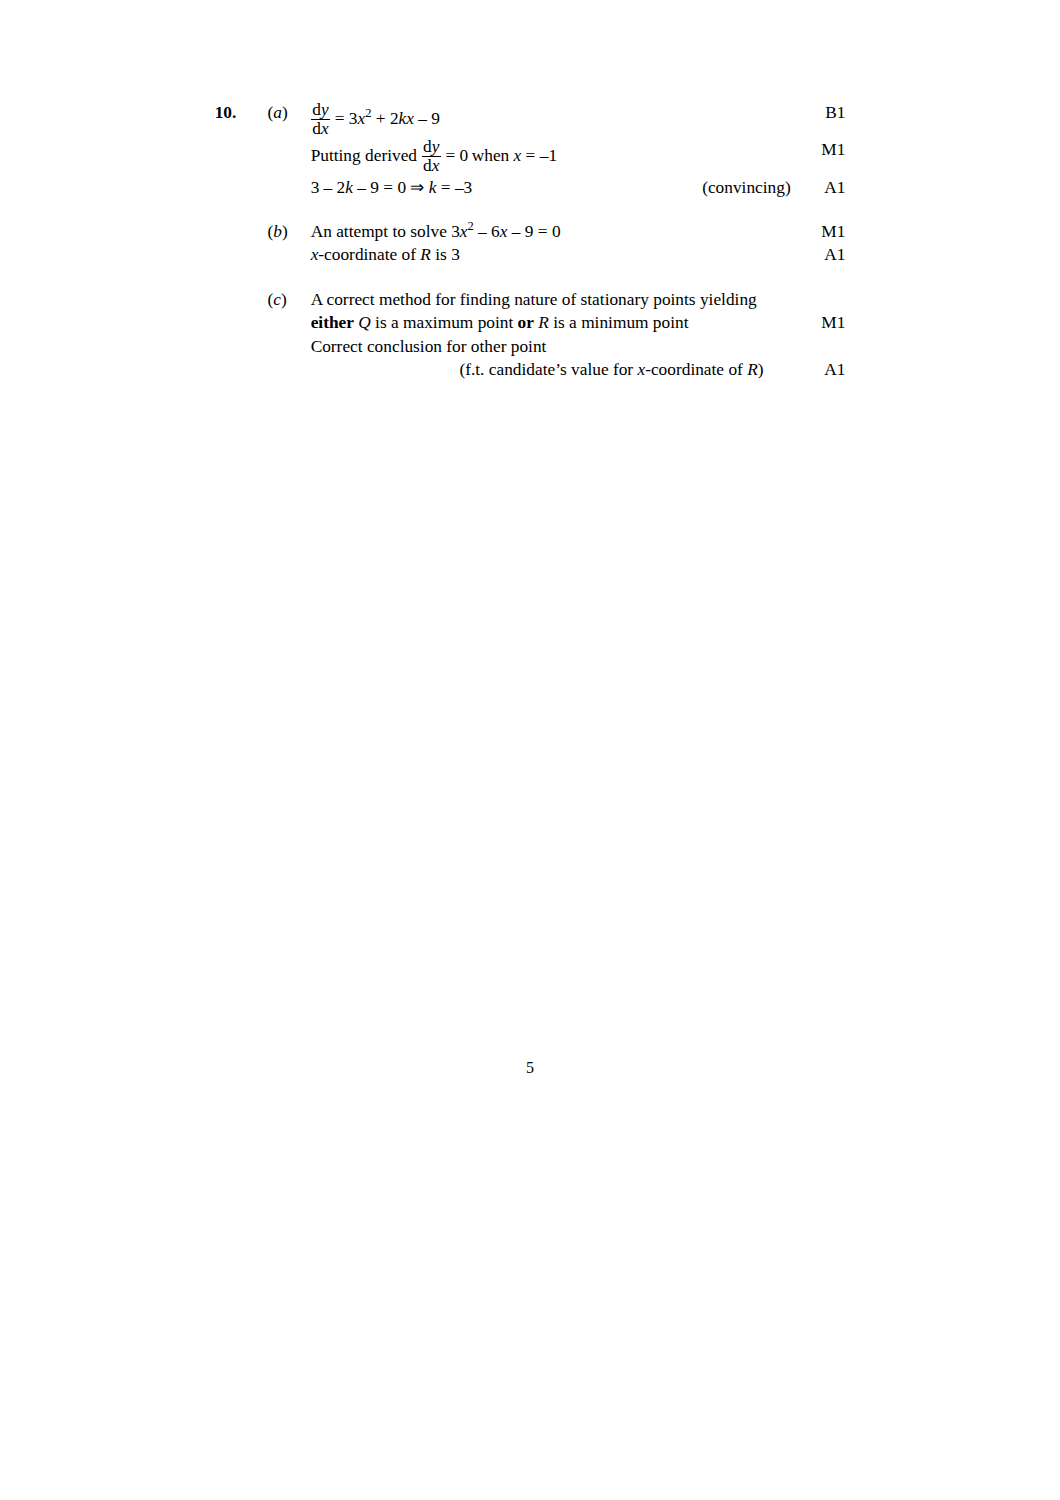| 10. | ( a ) | d y d x = 3 x 2 + 2 kx – 9 | B1 |
| | | Putting derived d y d x = 0 when x = –1 | M1 |
| | | 3 – 2 k – 9 = 0 ⇒ k = –3 (convincing) | A1 |
| | ( b ) | An attempt to solve 3 x 2 – 6 x – 9 = 0 | M1 |
| | | x -coordinate of R is 3 | A1 |
| | ( c ) | A correct method for finding nature of stationary points yielding | |
| | | either Q is a maximum point or R is a minimum point | M1 |
| | | Correct conclusion for other point | |
| | | (f.t. candidate’s value for x -coordinate of R ) | A1 |
5